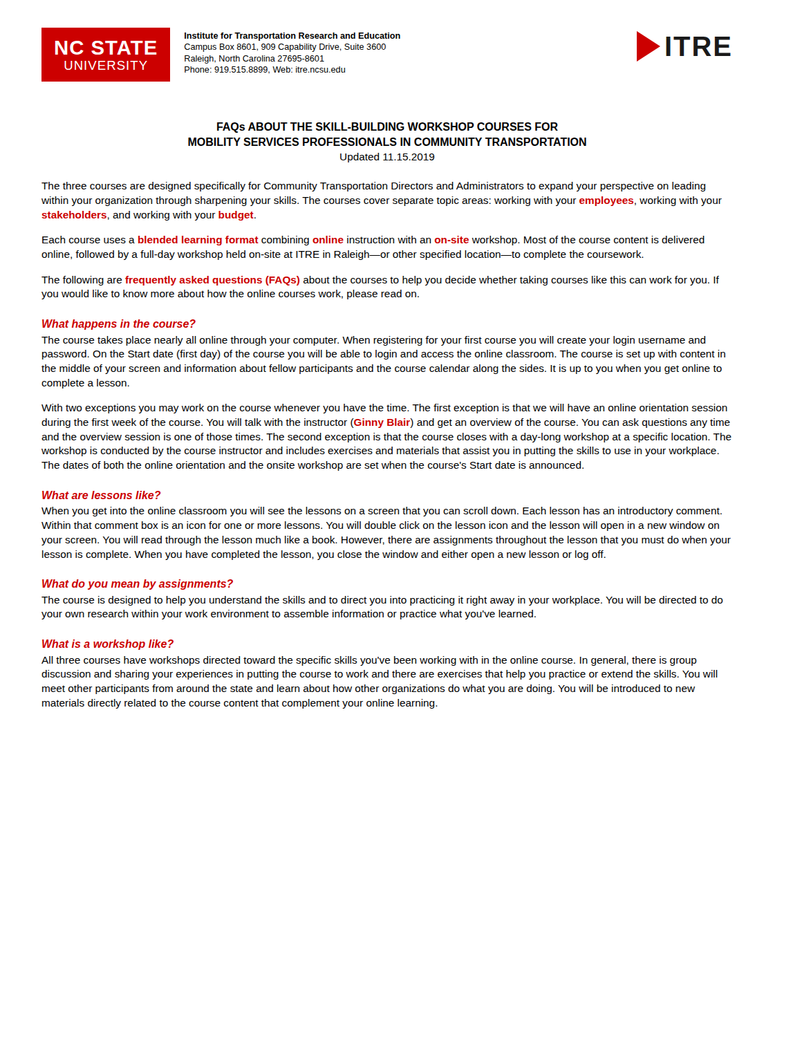NC STATE UNIVERSITY
Institute for Transportation Research and Education
Campus Box 8601, 909 Capability Drive, Suite 3600
Raleigh, North Carolina 27695-8601
Phone: 919.515.8899, Web: itre.ncsu.edu
ITRE
FAQs ABOUT THE SKILL-BUILDING WORKSHOP COURSES FOR
MOBILITY SERVICES PROFESSIONALS IN COMMUNITY TRANSPORTATION
Updated 11.15.2019
The three courses are designed specifically for Community Transportation Directors and Administrators to expand your perspective on leading within your organization through sharpening your skills. The courses cover separate topic areas: working with your employees, working with your stakeholders, and working with your budget.
Each course uses a blended learning format combining online instruction with an on-site workshop. Most of the course content is delivered online, followed by a full-day workshop held on-site at ITRE in Raleigh—or other specified location—to complete the coursework.
The following are frequently asked questions (FAQs) about the courses to help you decide whether taking courses like this can work for you. If you would like to know more about how the online courses work, please read on.
What happens in the course?
The course takes place nearly all online through your computer. When registering for your first course you will create your login username and password. On the Start date (first day) of the course you will be able to login and access the online classroom. The course is set up with content in the middle of your screen and information about fellow participants and the course calendar along the sides. It is up to you when you get online to complete a lesson.
With two exceptions you may work on the course whenever you have the time. The first exception is that we will have an online orientation session during the first week of the course. You will talk with the instructor (Ginny Blair) and get an overview of the course. You can ask questions any time and the overview session is one of those times. The second exception is that the course closes with a day-long workshop at a specific location. The workshop is conducted by the course instructor and includes exercises and materials that assist you in putting the skills to use in your workplace. The dates of both the online orientation and the onsite workshop are set when the course's Start date is announced.
What are lessons like?
When you get into the online classroom you will see the lessons on a screen that you can scroll down. Each lesson has an introductory comment. Within that comment box is an icon for one or more lessons. You will double click on the lesson icon and the lesson will open in a new window on your screen. You will read through the lesson much like a book. However, there are assignments throughout the lesson that you must do when your lesson is complete. When you have completed the lesson, you close the window and either open a new lesson or log off.
What do you mean by assignments?
The course is designed to help you understand the skills and to direct you into practicing it right away in your workplace. You will be directed to do your own research within your work environment to assemble information or practice what you've learned.
What is a workshop like?
All three courses have workshops directed toward the specific skills you've been working with in the online course. In general, there is group discussion and sharing your experiences in putting the course to work and there are exercises that help you practice or extend the skills. You will meet other participants from around the state and learn about how other organizations do what you are doing. You will be introduced to new materials directly related to the course content that complement your online learning.